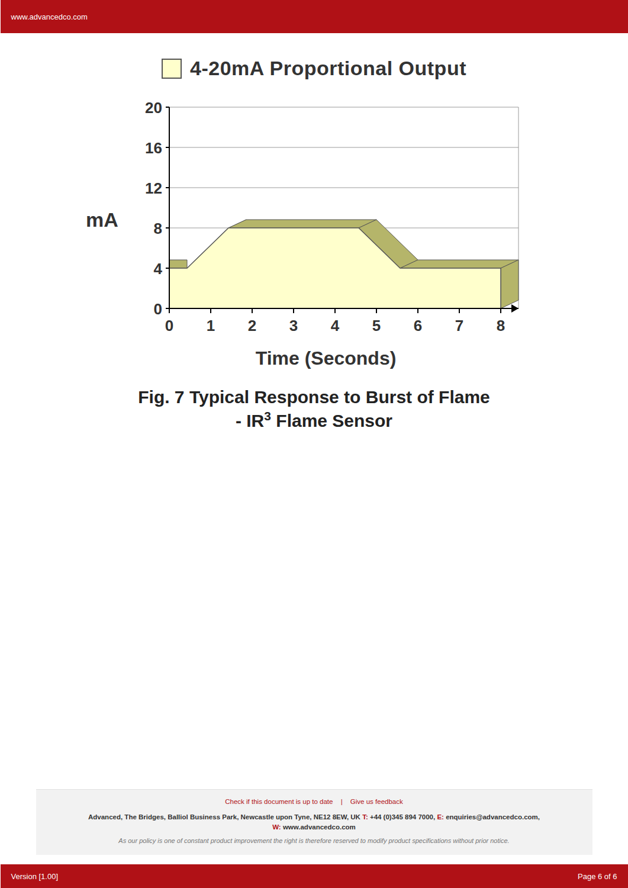www.advancedco.com
4-20mA Proportional Output
mA
20 16 12 8 4 0 0 1 2 3 4 5 6 7 8
Time (Seconds)
Fig. 7 Typical Response to Burst of Flame
- IR3 Flame Sensor
Check if this document is up to date | Give us feedback
Advanced, The Bridges, Balliol Business Park, Newcastle upon Tyne, NE12 8EW, UK T: +44 (0)345 894 7000, E: enquiries@advancedco.com,
W: www.advancedco.com
As our policy is one of constant product improvement the right is therefore reserved to modify product specifications without prior notice.
Version [1.00] Page 6 of 6